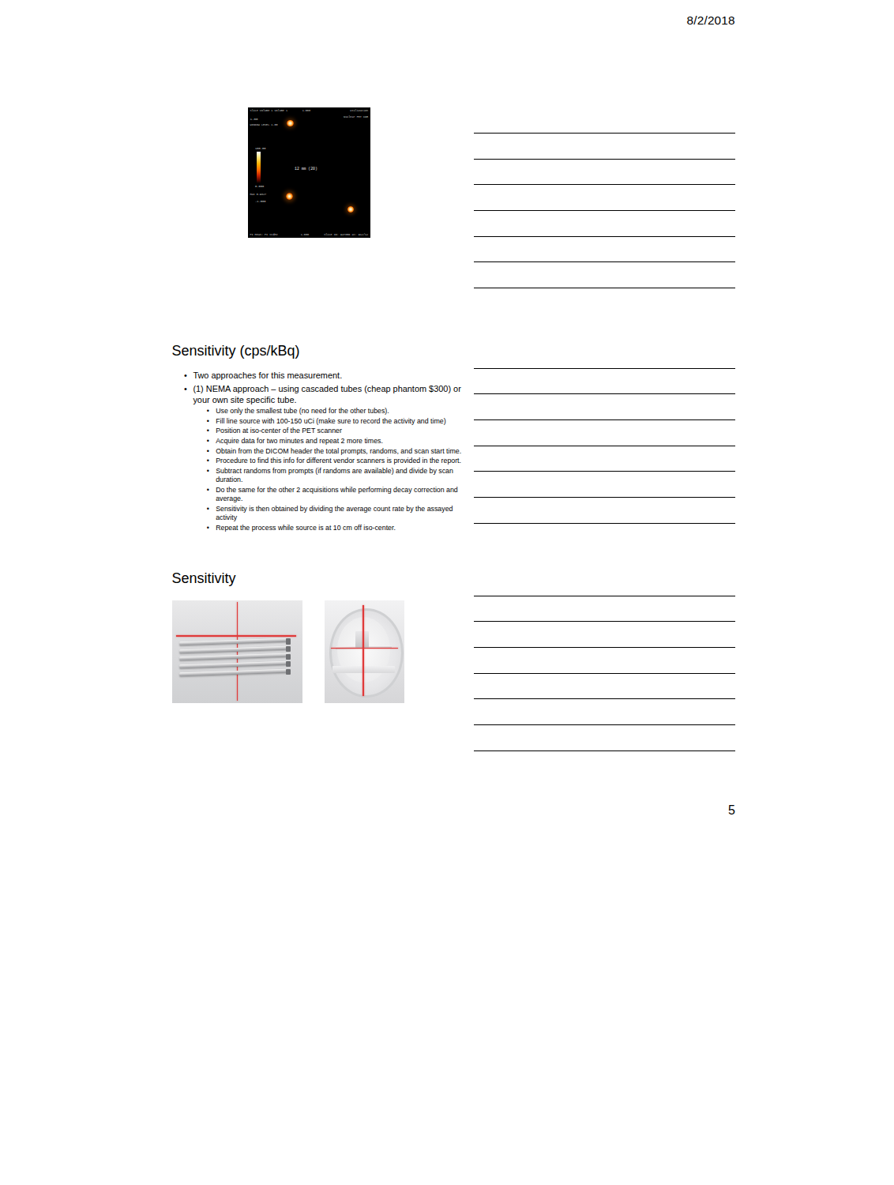8/2/2018
Slice Volume 1 Volume 1
1.000
Utilization
Nuclear PET CNR
1.00
WINDOW LEVEL 1.00
100.00
0.000
Max 0.9827
-1.000
PI Mean: PI Stdev
1.000
Slice ID: 947856 at: 912/12
12 mm (20)
Sensitivity (cps/kBq)
Two approaches for this measurement.
(1) NEMA approach – using cascaded tubes (cheap phantom $300) or your own site specific tube.
Use only the smallest tube (no need for the other tubes).
Fill line source with 100-150 uCi (make sure to record the activity and time)
Position at iso-center of the PET scanner
Acquire data for two minutes and repeat 2 more times.
Obtain from the DICOM header the total prompts, randoms, and scan start time.
Procedure to find this info for different vendor scanners is provided in the report.
Subtract randoms from prompts (if randoms are available) and divide by scan duration.
Do the same for the other 2 acquisitions while performing decay correction and average.
Sensitivity is then obtained by dividing the average count rate by the assayed activity
Repeat the process while source is at 10 cm off iso-center.
Sensitivity
5